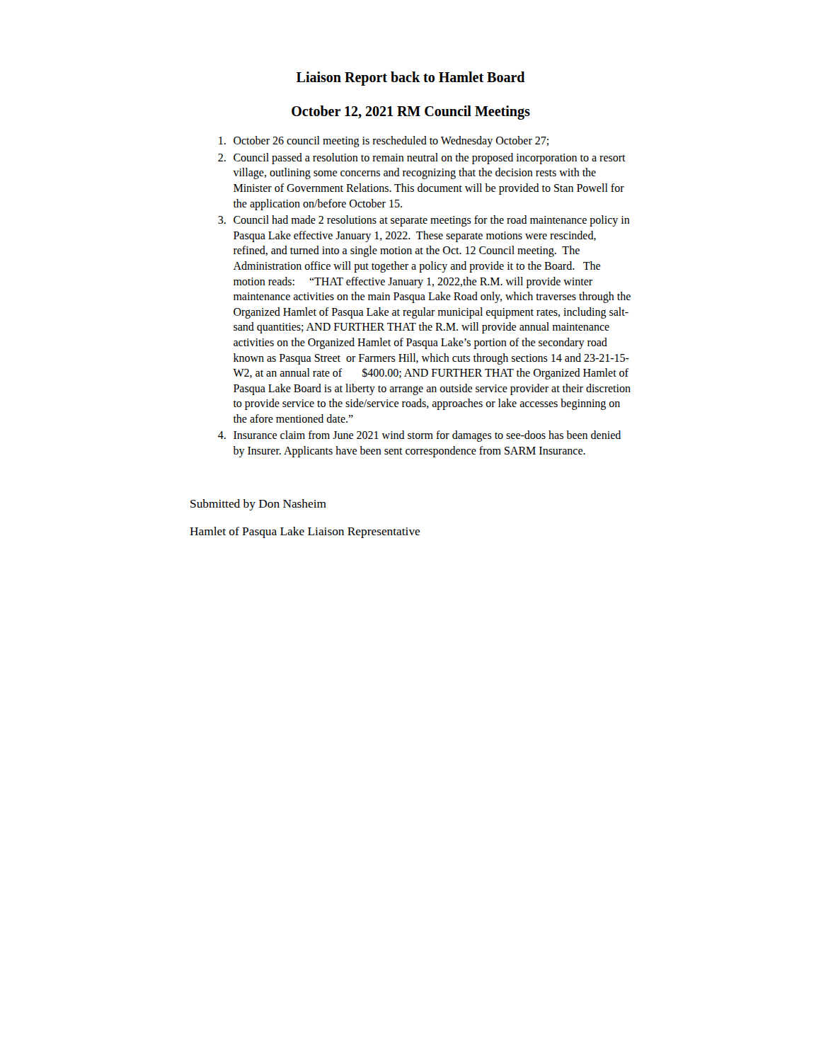Liaison Report back to Hamlet Board
October 12, 2021 RM Council Meetings
October 26 council meeting is rescheduled to Wednesday October 27;
Council passed a resolution to remain neutral on the proposed incorporation to a resort village, outlining some concerns and recognizing that the decision rests with the Minister of Government Relations. This document will be provided to Stan Powell for the application on/before October 15.
Council had made 2 resolutions at separate meetings for the road maintenance policy in Pasqua Lake effective January 1, 2022. These separate motions were rescinded, refined, and turned into a single motion at the Oct. 12 Council meeting. The Administration office will put together a policy and provide it to the Board. The motion reads: “THAT effective January 1, 2022,the R.M. will provide winter maintenance activities on the main Pasqua Lake Road only, which traverses through the Organized Hamlet of Pasqua Lake at regular municipal equipment rates, including salt-sand quantities; AND FURTHER THAT the R.M. will provide annual maintenance activities on the Organized Hamlet of Pasqua Lake’s portion of the secondary road known as Pasqua Street or Farmers Hill, which cuts through sections 14 and 23-21-15-W2, at an annual rate of $400.00; AND FURTHER THAT the Organized Hamlet of Pasqua Lake Board is at liberty to arrange an outside service provider at their discretion to provide service to the side/service roads, approaches or lake accesses beginning on the afore mentioned date.”
Insurance claim from June 2021 wind storm for damages to see-doos has been denied by Insurer. Applicants have been sent correspondence from SARM Insurance.
Submitted by Don Nasheim
Hamlet of Pasqua Lake Liaison Representative